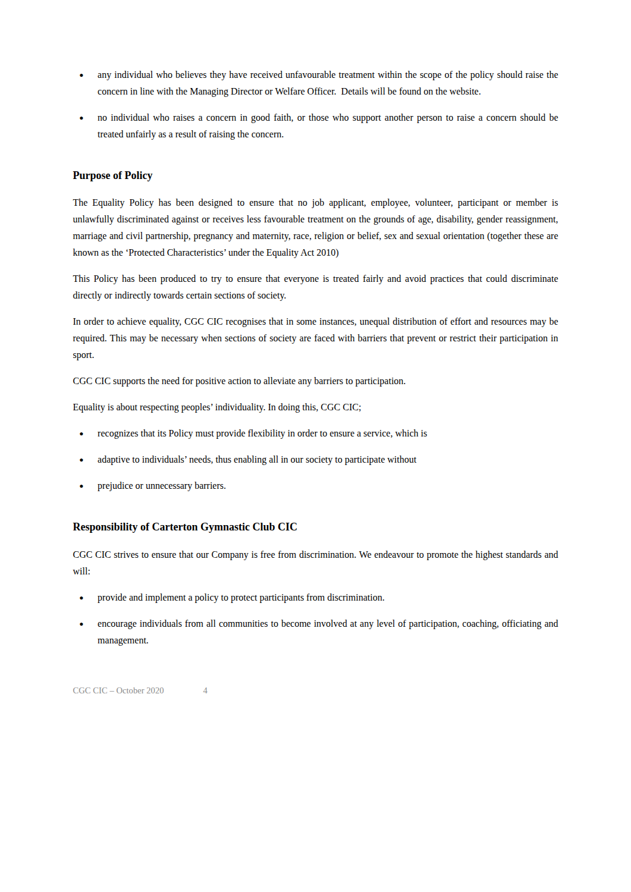any individual who believes they have received unfavourable treatment within the scope of the policy should raise the concern in line with the Managing Director or Welfare Officer. Details will be found on the website.
no individual who raises a concern in good faith, or those who support another person to raise a concern should be treated unfairly as a result of raising the concern.
Purpose of Policy
The Equality Policy has been designed to ensure that no job applicant, employee, volunteer, participant or member is unlawfully discriminated against or receives less favourable treatment on the grounds of age, disability, gender reassignment, marriage and civil partnership, pregnancy and maternity, race, religion or belief, sex and sexual orientation (together these are known as the ‘Protected Characteristics’ under the Equality Act 2010)
This Policy has been produced to try to ensure that everyone is treated fairly and avoid practices that could discriminate directly or indirectly towards certain sections of society.
In order to achieve equality, CGC CIC recognises that in some instances, unequal distribution of effort and resources may be required. This may be necessary when sections of society are faced with barriers that prevent or restrict their participation in sport.
CGC CIC supports the need for positive action to alleviate any barriers to participation.
Equality is about respecting peoples’ individuality. In doing this, CGC CIC;
recognizes that its Policy must provide flexibility in order to ensure a service, which is
adaptive to individuals’ needs, thus enabling all in our society to participate without
prejudice or unnecessary barriers.
Responsibility of Carterton Gymnastic Club CIC
CGC CIC strives to ensure that our Company is free from discrimination. We endeavour to promote the highest standards and will:
provide and implement a policy to protect participants from discrimination.
encourage individuals from all communities to become involved at any level of participation, coaching, officiating and management.
CGC CIC – October 2020 4